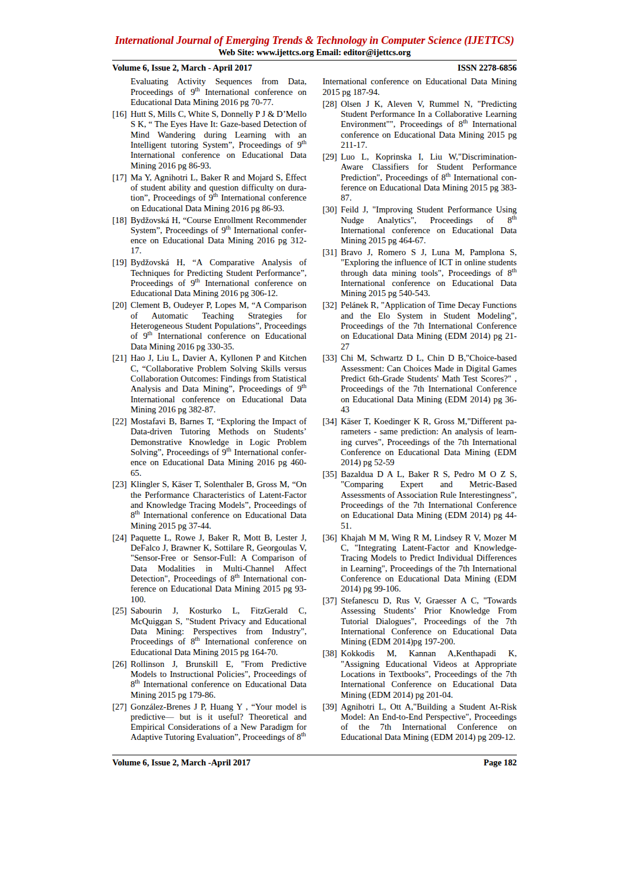International Journal of Emerging Trends & Technology in Computer Science (IJETTCS)
Web Site: www.ijettcs.org Email: editor@ijettcs.org
Volume 6, Issue 2, March - April 2017 ISSN 2278-6856
Evaluating Activity Sequences from Data, Proceedings of 9th International conference on Educational Data Mining 2016 pg 70-77.
[16] Hutt S, Mills C, White S, Donnelly P J & D’Mello S K, “ The Eyes Have It: Gaze-based Detection of Mind Wandering during Learning with an Intelligent tutoring System”, Proceedings of 9th International conference on Educational Data Mining 2016 pg 86-93.
[17] Ma Y, Agnihotri L, Baker R and Mojard S, Ëffect of student ability and question difficulty on duration”, Proceedings of 9th International conference on Educational Data Mining 2016 pg 86-93.
[18] Bydžovská H, “Course Enrollment Recommender System”, Proceedings of 9th International conference on Educational Data Mining 2016 pg 312-17.
[19] Bydžovská H, “A Comparative Analysis of Techniques for Predicting Student Performance”, Proceedings of 9th International conference on Educational Data Mining 2016 pg 306-12.
[20] Clement B, Oudeyer P, Lopes M, “A Comparison of Automatic Teaching Strategies for Heterogeneous Student Populations”, Proceedings of 9th International conference on Educational Data Mining 2016 pg 330-35.
[21] Hao J, Liu L, Davier A, Kyllonen P and Kitchen C, “Collaborative Problem Solving Skills versus Collaboration Outcomes: Findings from Statistical Analysis and Data Mining”, Proceedings of 9th International conference on Educational Data Mining 2016 pg 382-87.
[22] Mostafavi B, Barnes T, “Exploring the Impact of Data-driven Tutoring Methods on Students’ Demonstrative Knowledge in Logic Problem Solving”, Proceedings of 9th International conference on Educational Data Mining 2016 pg 460-65.
[23] Klingler S, Käser T, Solenthaler B, Gross M, “On the Performance Characteristics of Latent-Factor and Knowledge Tracing Models”, Proceedings of 8th International conference on Educational Data Mining 2015 pg 37-44.
[24] Paquette L, Rowe J, Baker R, Mott B, Lester J, DeFalco J, Brawner K, Sottilare R, Georgoulas V, "Sensor-Free or Sensor-Full: A Comparison of Data Modalities in Multi-Channel Affect Detection", Proceedings of 8th International conference on Educational Data Mining 2015 pg 93-100.
[25] Sabourin J, Kosturko L, FitzGerald C, McQuiggan S, "Student Privacy and Educational Data Mining: Perspectives from Industry", Proceedings of 8th International conference on Educational Data Mining 2015 pg 164-70.
[26] Rollinson J, Brunskill E, "From Predictive Models to Instructional Policies", Proceedings of 8th International conference on Educational Data Mining 2015 pg 179-86.
[27] González-Brenes J P, Huang Y , “Your model is predictive— but is it useful? Theoretical and Empirical Considerations of a New Paradigm for Adaptive Tutoring Evaluation”, Proceedings of 8th
International conference on Educational Data Mining 2015 pg 187-94.
[28] Olsen J K, Aleven V, Rummel N, "Predicting Student Performance In a Collaborative Learning Environment"", Proceedings of 8th International conference on Educational Data Mining 2015 pg 211-17.
[29] Luo L, Koprinska I, Liu W,"Discrimination-Aware Classifiers for Student Performance Prediction", Proceedings of 8th International conference on Educational Data Mining 2015 pg 383-87.
[30] Feild J, "Improving Student Performance Using Nudge Analytics", Proceedings of 8th International conference on Educational Data Mining 2015 pg 464-67.
[31] Bravo J, Romero S J, Luna M, Pamplona S, "Exploring the influence of ICT in online students through data mining tools", Proceedings of 8th International conference on Educational Data Mining 2015 pg 540-543.
[32] Pelánek R, "Application of Time Decay Functions and the Elo System in Student Modeling", Proceedings of the 7th International Conference on Educational Data Mining (EDM 2014) pg 21-27
[33] Chi M, Schwartz D L, Chin D B,"Choice-based Assessment: Can Choices Made in Digital Games Predict 6th-Grade Students' Math Test Scores?" , Proceedings of the 7th International Conference on Educational Data Mining (EDM 2014) pg 36-43
[34] Käser T, Koedinger K R, Gross M,"Different parameters - same prediction: An analysis of learning curves", Proceedings of the 7th International Conference on Educational Data Mining (EDM 2014) pg 52-59
[35] Bazaldua D A L, Baker R S, Pedro M O Z S, "Comparing Expert and Metric-Based Assessments of Association Rule Interestingness", Proceedings of the 7th International Conference on Educational Data Mining (EDM 2014) pg 44-51.
[36] Khajah M M, Wing R M, Lindsey R V, Mozer M C, "Integrating Latent-Factor and Knowledge-Tracing Models to Predict Individual Differences in Learning", Proceedings of the 7th International Conference on Educational Data Mining (EDM 2014) pg 99-106.
[37] Stefanescu D, Rus V, Graesser A C, "Towards Assessing Students’ Prior Knowledge From Tutorial Dialogues", Proceedings of the 7th International Conference on Educational Data Mining (EDM 2014)pg 197-200.
[38] Kokkodis M, Kannan A,Kenthapadi K, "Assigning Educational Videos at Appropriate Locations in Textbooks", Proceedings of the 7th International Conference on Educational Data Mining (EDM 2014) pg 201-04.
[39] Agnihotri L, Ott A,"Building a Student At-Risk Model: An End-to-End Perspective", Proceedings of the 7th International Conference on Educational Data Mining (EDM 2014) pg 209-12.
Volume 6, Issue 2, March -April 2017 Page 182